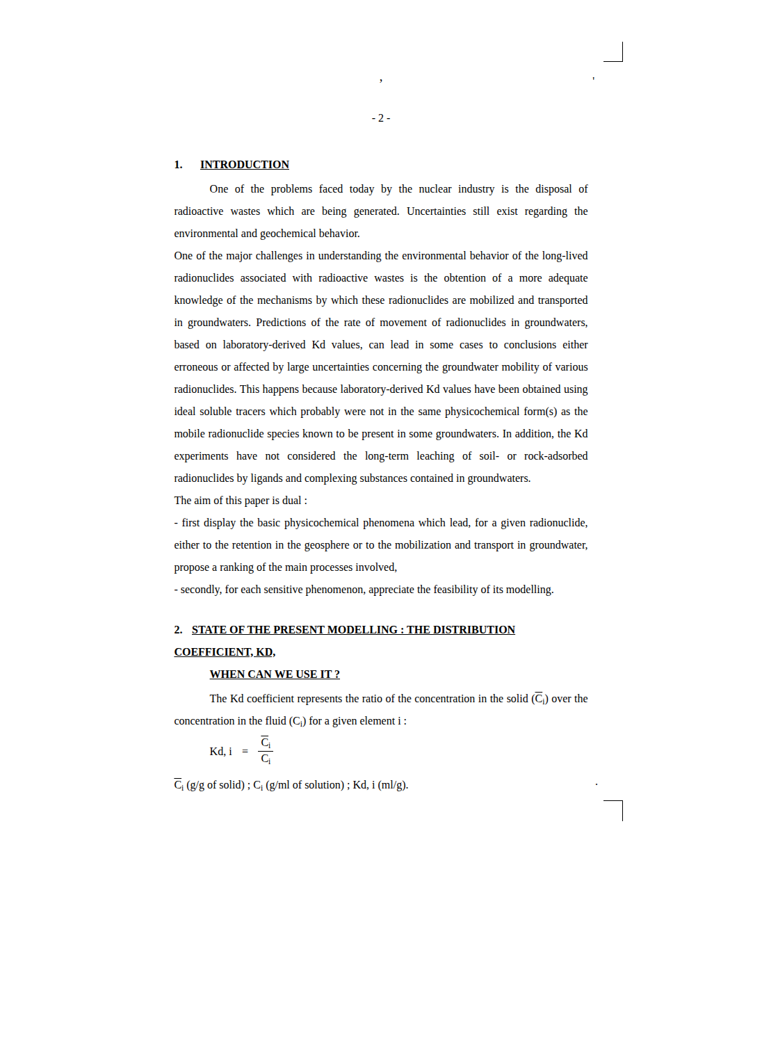, ' .
- 2 -
1.
Introduction
One of the problems faced today by the nuclear industry is the disposal of radioactive wastes which are being generated. Uncertainties still exist regarding the environmental and geochemical behavior.
One of the major challenges in understanding the environmental behavior of the long-lived radionuclides associated with radioactive wastes is the obtention of a more adequate knowledge of the mechanisms by which these radionuclides are mobilized and transported in groundwaters. Predictions of the rate of movement of radionuclides in groundwaters, based on laboratory-derived Kd values, can lead in some cases to conclusions either erroneous or affected by large uncertainties concerning the groundwater mobility of various radionuclides. This happens because laboratory-derived Kd values have been obtained using ideal soluble tracers which probably were not in the same physicochemical form(s) as the mobile radionuclide species known to be present in some groundwaters. In addition, the Kd experiments have not considered the long-term leaching of soil- or rock-adsorbed radionuclides by ligands and complexing substances contained in groundwaters.
The aim of this paper is dual :
- first display the basic physicochemical phenomena which lead, for a given radionuclide, either to the retention in the geosphere or to the mobilization and transport in groundwater, propose a ranking of the main processes involved,
- secondly, for each sensitive phenomenon, appreciate the feasibility of its modelling.
2.
State of the present modelling : the distribution coefficient, KD,
When can we use it ?
The Kd coefficient represents the ratio of the concentration in the solid (Ci) over the concentration in the fluid (Ci) for a given element i :
Kd, i = Ci Ci
Ci (g/g of solid) ; Ci (g/ml of solution) ; Kd, i (ml/g).